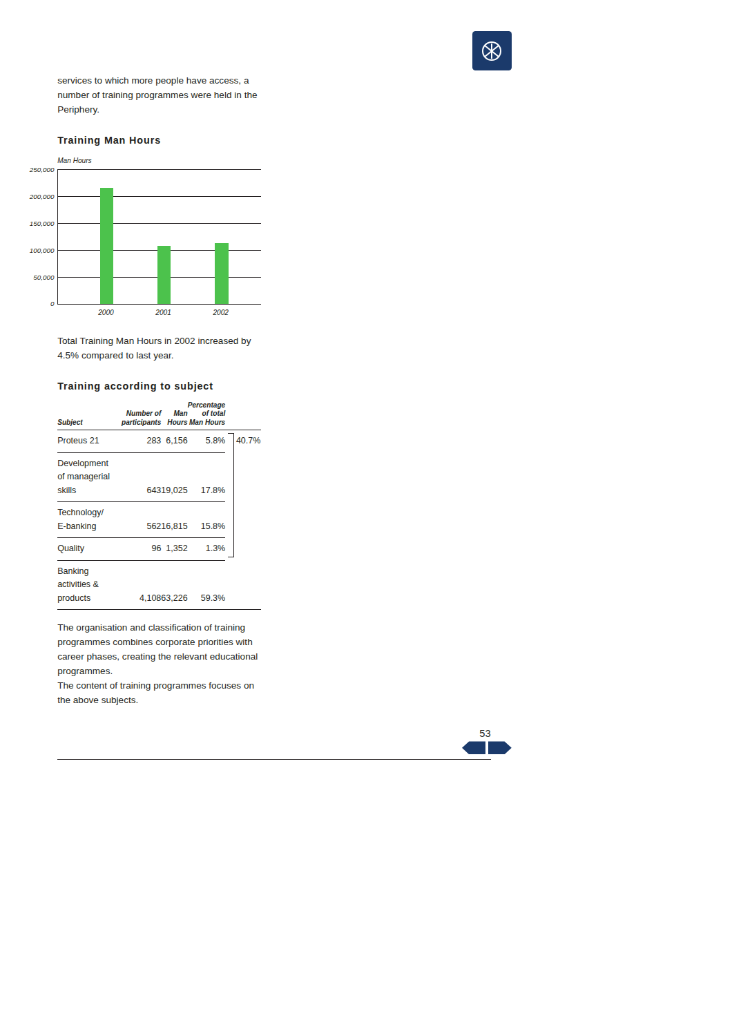services to which more people have access, a number of training programmes were held in the Periphery.
Training Man Hours
Man Hours
250,000
200,000
150,000
100,000
50,000
0
2000 2001 2002
Total Training Man Hours in 2002 increased by 4.5% compared to last year.
Training according to subject
| Subject | Number of participants | Man Hours | Percentage of total Man Hours | |
| --- | --- | --- | --- | --- |
| Proteus 21 | 283 | 6,156 | 5.8% | 40.7% |
| Development of managerial skills | 643 | 19,025 | 17.8% |
| Technology/ E-banking | 562 | 16,815 | 15.8% |
| Quality | 96 | 1,352 | 1.3% |
| Banking activities & products | 4,108 | 63,226 | 59.3% | |
The organisation and classification of training programmes combines corporate priorities with career phases, creating the relevant educational programmes.
The content of training programmes focuses on the above subjects.
53